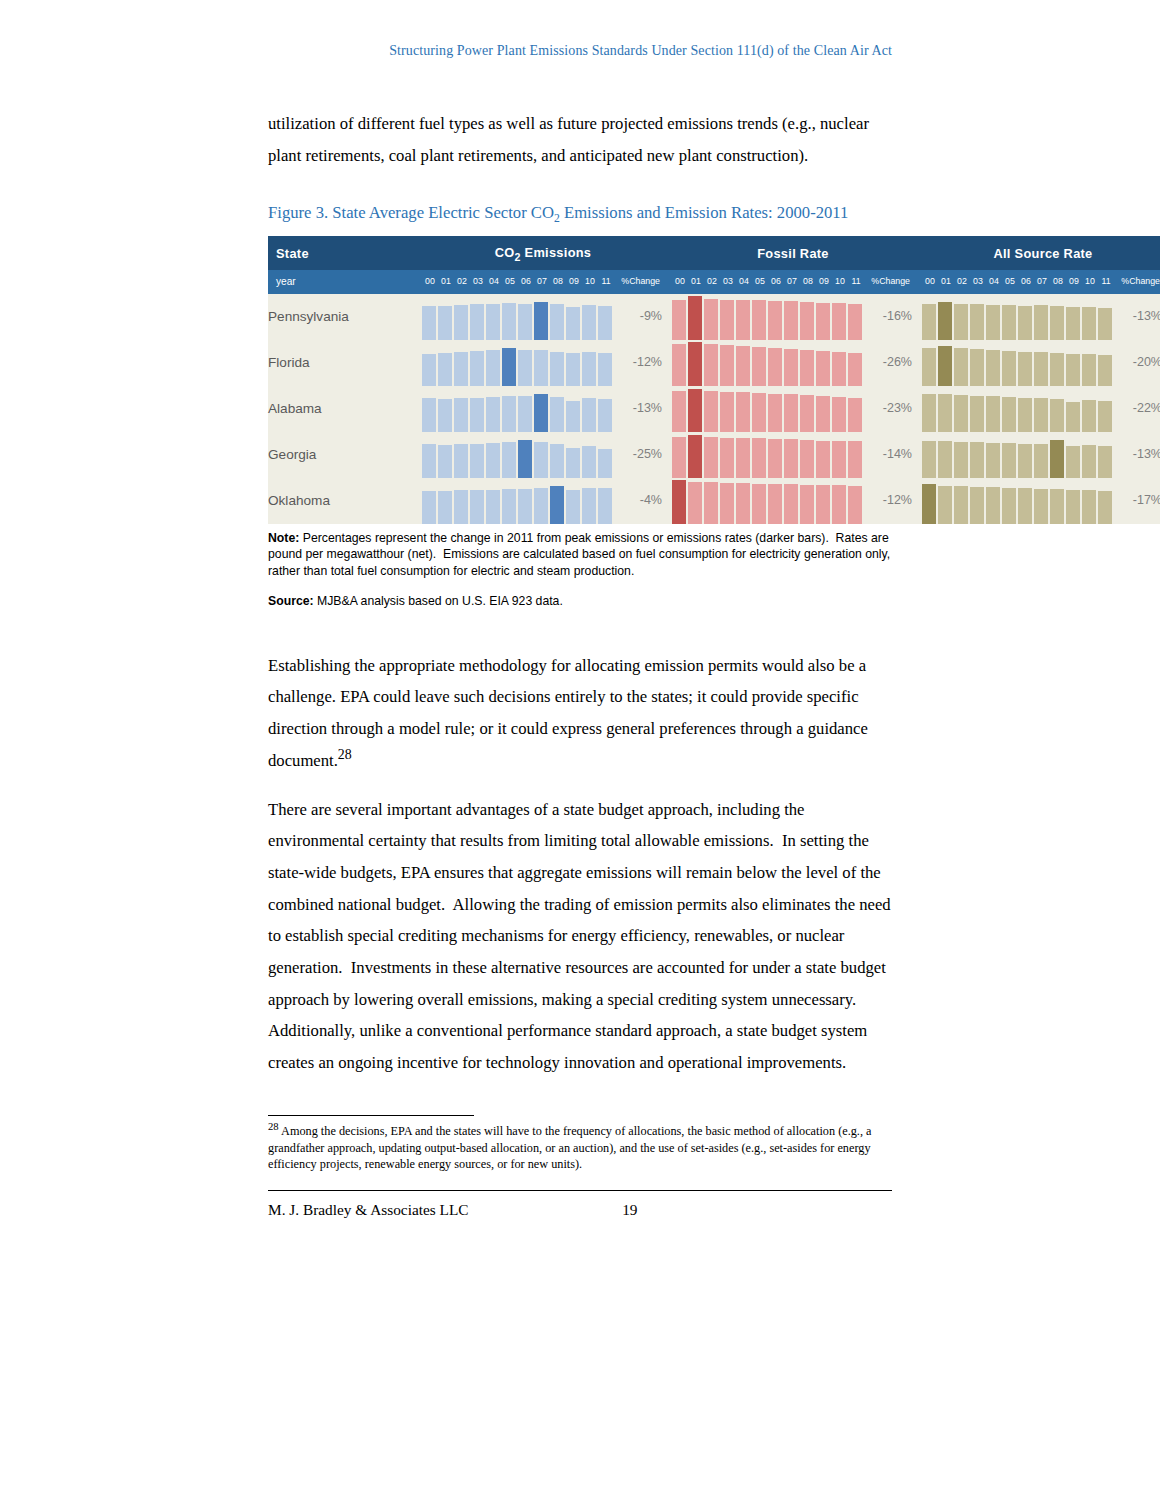Structuring Power Plant Emissions Standards Under Section 111(d) of the Clean Air Act
utilization of different fuel types as well as future projected emissions trends (e.g., nuclear plant retirements, coal plant retirements, and anticipated new plant construction).
Figure 3. State Average Electric Sector CO2 Emissions and Emission Rates: 2000-2011
| State | CO 2 Emissions | Fossil Rate | All Source Rate |
| --- | --- | --- | --- |
| year | 00 01 02 03 04 05 06 07 08 09 10 11 %Change | 00 01 02 03 04 05 06 07 08 09 10 11 %Change | 00 01 02 03 04 05 06 07 08 09 10 11 %Change |
| Pennsylvania | -9% | -16% | -13% |
| Florida | -12% | -26% | -20% |
| Alabama | -13% | -23% | -22% |
| Georgia | -25% | -14% | -13% |
| Oklahoma | -4% | -12% | -17% |
Note: Percentages represent the change in 2011 from peak emissions or emissions rates (darker bars). Rates are pound per megawatthour (net). Emissions are calculated based on fuel consumption for electricity generation only, rather than total fuel consumption for electric and steam production.
Source: MJB&A analysis based on U.S. EIA 923 data.
Establishing the appropriate methodology for allocating emission permits would also be a challenge. EPA could leave such decisions entirely to the states; it could provide specific direction through a model rule; or it could express general preferences through a guidance document.28
There are several important advantages of a state budget approach, including the environmental certainty that results from limiting total allowable emissions. In setting the state-wide budgets, EPA ensures that aggregate emissions will remain below the level of the combined national budget. Allowing the trading of emission permits also eliminates the need to establish special crediting mechanisms for energy efficiency, renewables, or nuclear generation. Investments in these alternative resources are accounted for under a state budget approach by lowering overall emissions, making a special crediting system unnecessary. Additionally, unlike a conventional performance standard approach, a state budget system creates an ongoing incentive for technology innovation and operational improvements.
28 Among the decisions, EPA and the states will have to the frequency of allocations, the basic method of allocation (e.g., a grandfather approach, updating output-based allocation, or an auction), and the use of set-asides (e.g., set-asides for energy efficiency projects, renewable energy sources, or for new units).
M. J. Bradley & Associates LLC 19